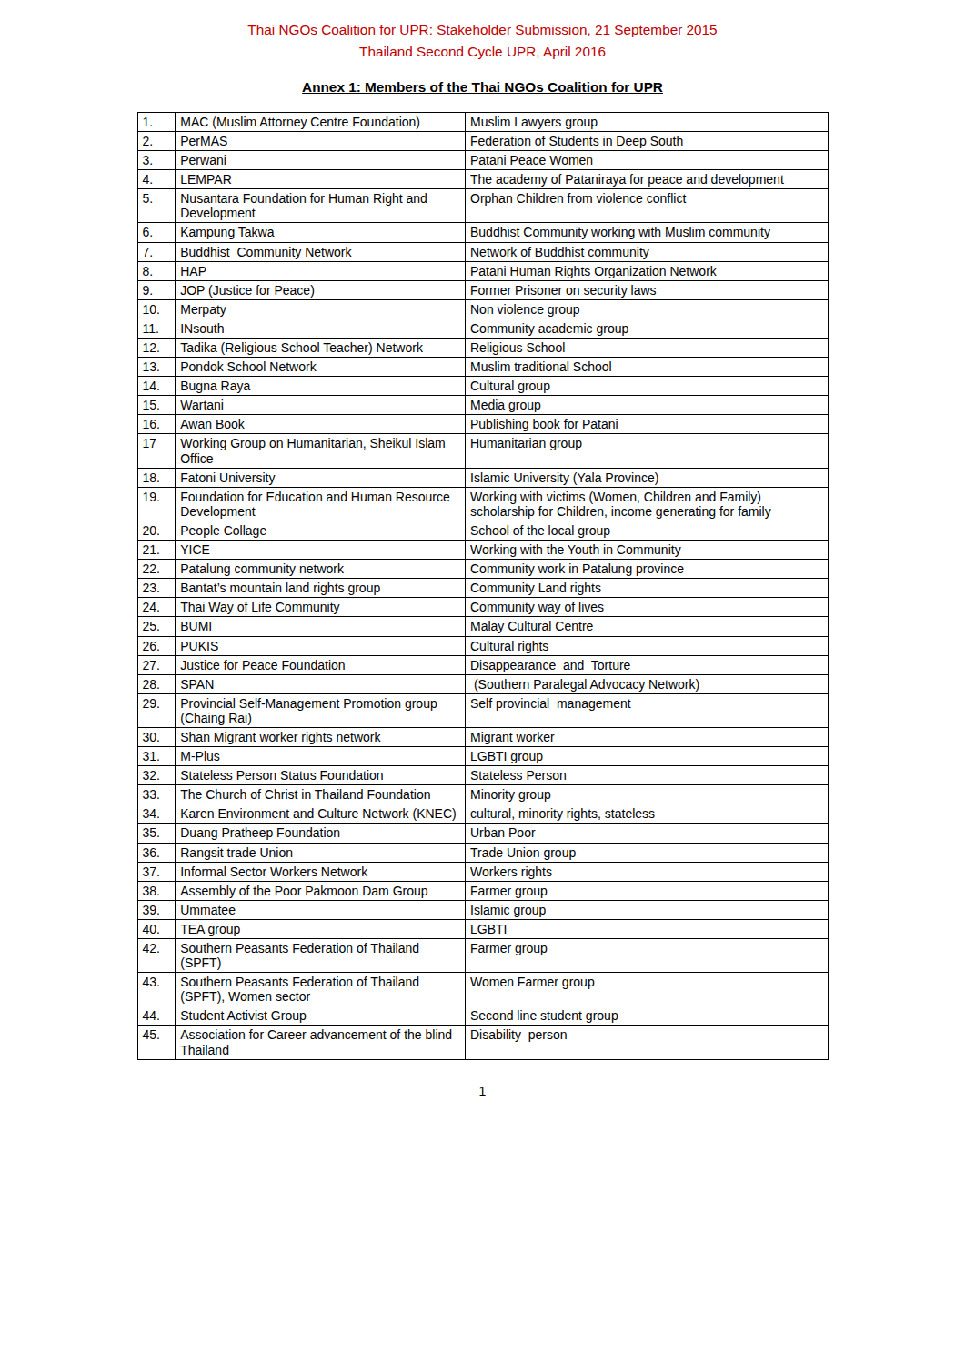Thai NGOs Coalition for UPR: Stakeholder Submission, 21 September 2015
Thailand Second Cycle UPR, April 2016
Annex 1: Members of the Thai NGOs Coalition for UPR
| 1. | MAC (Muslim Attorney Centre Foundation) | Muslim Lawyers group |
| 2. | PerMAS | Federation of Students in Deep South |
| 3. | Perwani | Patani Peace Women |
| 4. | LEMPAR | The academy of Pataniraya for peace and development |
| 5. | Nusantara Foundation for Human Right and Development | Orphan Children from violence conflict |
| 6. | Kampung Takwa | Buddhist Community working with Muslim community |
| 7. | Buddhist Community Network | Network of Buddhist community |
| 8. | HAP | Patani Human Rights Organization Network |
| 9. | JOP (Justice for Peace) | Former Prisoner on security laws |
| 10. | Merpaty | Non violence group |
| 11. | INsouth | Community academic group |
| 12. | Tadika (Religious School Teacher) Network | Religious School |
| 13. | Pondok School Network | Muslim traditional School |
| 14. | Bugna Raya | Cultural group |
| 15. | Wartani | Media group |
| 16. | Awan Book | Publishing book for Patani |
| 17 | Working Group on Humanitarian, Sheikul Islam Office | Humanitarian group |
| 18. | Fatoni University | Islamic University (Yala Province) |
| 19. | Foundation for Education and Human Resource Development | Working with victims (Women, Children and Family) scholarship for Children, income generating for family |
| 20. | People Collage | School of the local group |
| 21. | YICE | Working with the Youth in Community |
| 22. | Patalung community network | Community work in Patalung province |
| 23. | Bantat’s mountain land rights group | Community Land rights |
| 24. | Thai Way of Life Community | Community way of lives |
| 25. | BUMI | Malay Cultural Centre |
| 26. | PUKIS | Cultural rights |
| 27. | Justice for Peace Foundation | Disappearance and Torture |
| 28. | SPAN | (Southern Paralegal Advocacy Network) |
| 29. | Provincial Self-Management Promotion group (Chaing Rai) | Self provincial management |
| 30. | Shan Migrant worker rights network | Migrant worker |
| 31. | M-Plus | LGBTI group |
| 32. | Stateless Person Status Foundation | Stateless Person |
| 33. | The Church of Christ in Thailand Foundation | Minority group |
| 34. | Karen Environment and Culture Network (KNEC) | cultural, minority rights, stateless |
| 35. | Duang Pratheep Foundation | Urban Poor |
| 36. | Rangsit trade Union | Trade Union group |
| 37. | Informal Sector Workers Network | Workers rights |
| 38. | Assembly of the Poor Pakmoon Dam Group | Farmer group |
| 39. | Ummatee | Islamic group |
| 40. | TEA group | LGBTI |
| 42. | Southern Peasants Federation of Thailand (SPFT) | Farmer group |
| 43. | Southern Peasants Federation of Thailand (SPFT), Women sector | Women Farmer group |
| 44. | Student Activist Group | Second line student group |
| 45. | Association for Career advancement of the blind Thailand | Disability person |
1